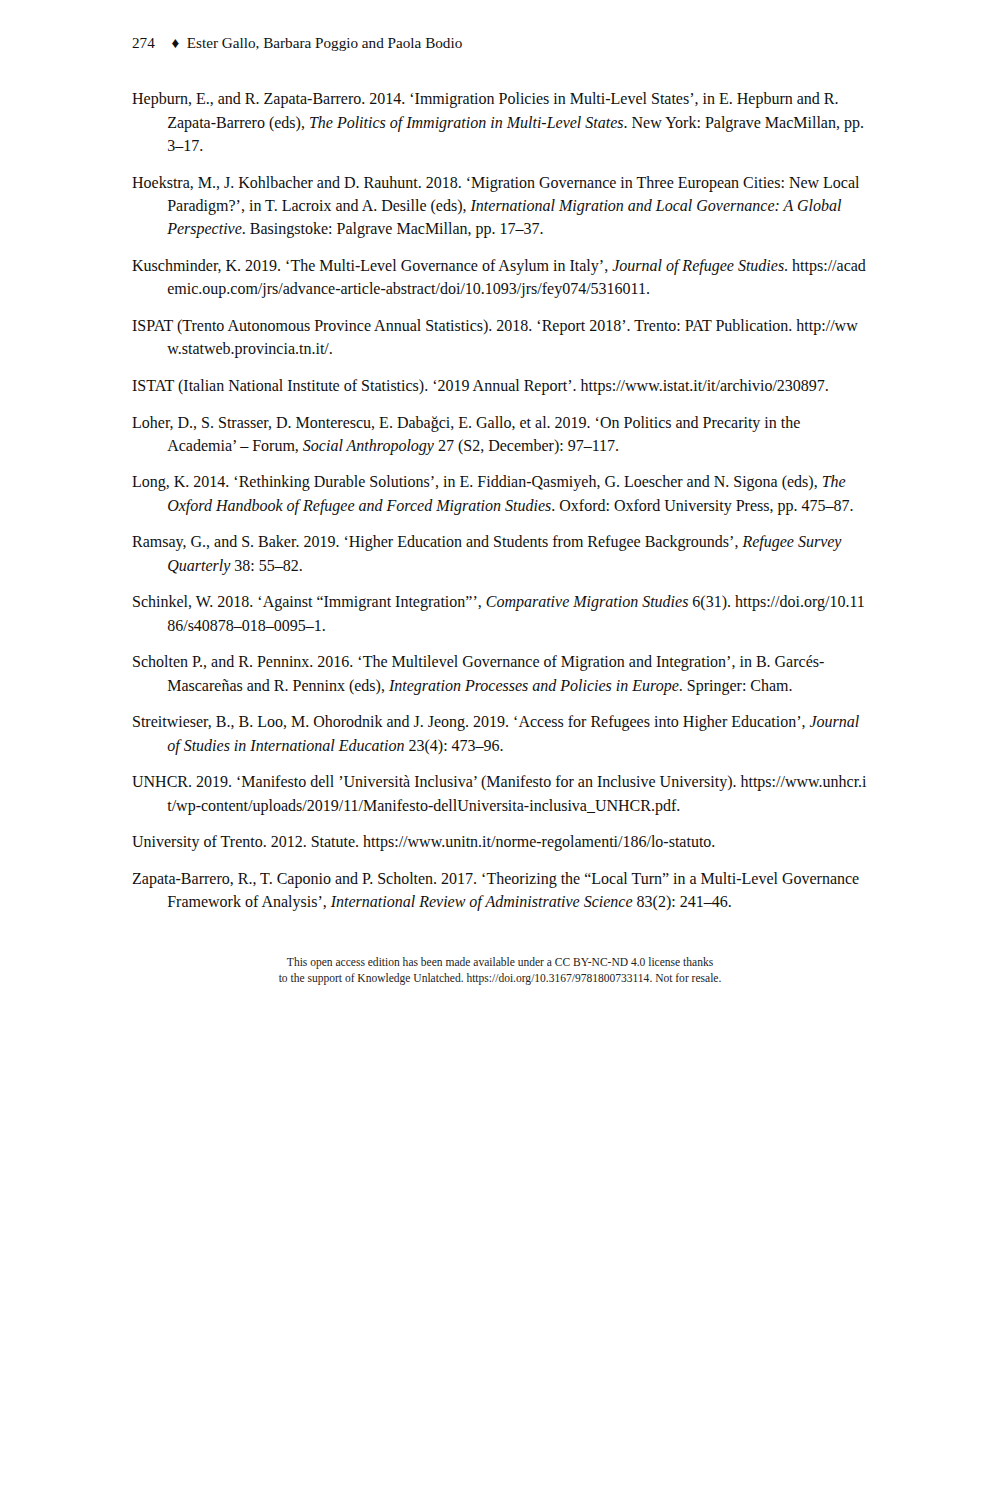274♦Ester Gallo, Barbara Poggio and Paola Bodio
Hepburn, E., and R. Zapata-Barrero. 2014. ‘Immigration Policies in Multi-Level States’, in E. Hepburn and R. Zapata-Barrero (eds), The Politics of Immigration in Multi-Level States. New York: Palgrave MacMillan, pp. 3–17.
Hoekstra, M., J. Kohlbacher and D. Rauhunt. 2018. ‘Migration Governance in Three European Cities: New Local Paradigm?’, in T. Lacroix and A. Desille (eds), International Migration and Local Governance: A Global Perspective. Basingstoke: Palgrave MacMillan, pp. 17–37.
Kuschminder, K. 2019. ‘The Multi-Level Governance of Asylum in Italy’, Journal of Refugee Studies. https://academic.oup.com/jrs/advance-article-abstract/doi/10.1093/jrs/fey074/5316011.
ISPAT (Trento Autonomous Province Annual Statistics). 2018. ‘Report 2018’. Trento: PAT Publication. http://www.statweb.provincia.tn.it/.
ISTAT (Italian National Institute of Statistics). ‘2019 Annual Report’. https://www.istat.it/it/archivio/230897.
Loher, D., S. Strasser, D. Monterescu, E. Dabağci, E. Gallo, et al. 2019. ‘On Politics and Precarity in the Academia’ – Forum, Social Anthropology 27 (S2, December): 97–117.
Long, K. 2014. ‘Rethinking Durable Solutions’, in E. Fiddian-Qasmiyeh, G. Loescher and N. Sigona (eds), The Oxford Handbook of Refugee and Forced Migration Studies. Oxford: Oxford University Press, pp. 475–87.
Ramsay, G., and S. Baker. 2019. ‘Higher Education and Students from Refugee Backgrounds’, Refugee Survey Quarterly 38: 55–82.
Schinkel, W. 2018. ‘Against “Immigrant Integration”’, Comparative Migration Studies 6(31). https://doi.org/10.1186/s40878–018–0095–1.
Scholten P., and R. Penninx. 2016. ‘The Multilevel Governance of Migration and Integration’, in B. Garcés-Mascareñas and R. Penninx (eds), Integration Processes and Policies in Europe. Springer: Cham.
Streitwieser, B., B. Loo, M. Ohorodnik and J. Jeong. 2019. ‘Access for Refugees into Higher Education’, Journal of Studies in International Education 23(4): 473–96.
UNHCR. 2019. ‘Manifesto dell ’Università Inclusiva’ (Manifesto for an Inclusive University). https://www.unhcr.it/wp-content/uploads/2019/11/Manifesto-dellUniversita-inclusiva_UNHCR.pdf.
University of Trento. 2012. Statute. https://www.unitn.it/norme-regolamenti/186/lo-statuto.
Zapata-Barrero, R., T. Caponio and P. Scholten. 2017. ‘Theorizing the “Local Turn” in a Multi-Level Governance Framework of Analysis’, International Review of Administrative Science 83(2): 241–46.
This open access edition has been made available under a CC BY-NC-ND 4.0 license thanks
to the support of Knowledge Unlatched. https://doi.org/10.3167/9781800733114. Not for resale.